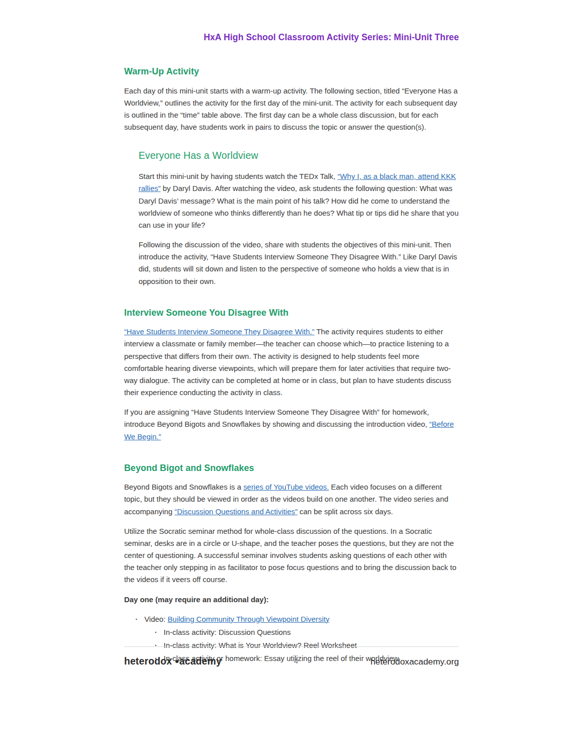HxA High School Classroom Activity Series: Mini-Unit Three
Warm-Up Activity
Each day of this mini-unit starts with a warm-up activity. The following section, titled “Everyone Has a Worldview,” outlines the activity for the first day of the mini-unit. The activity for each subsequent day is outlined in the “time” table above. The first day can be a whole class discussion, but for each subsequent day, have students work in pairs to discuss the topic or answer the question(s).
Everyone Has a Worldview
Start this mini-unit by having students watch the TEDx Talk, “Why I, as a black man, attend KKK rallies” by Daryl Davis. After watching the video, ask students the following question: What was Daryl Davis’ message? What is the main point of his talk? How did he come to understand the worldview of someone who thinks differently than he does? What tip or tips did he share that you can use in your life?
Following the discussion of the video, share with students the objectives of this mini-unit. Then introduce the activity, “Have Students Interview Someone They Disagree With.” Like Daryl Davis did, students will sit down and listen to the perspective of someone who holds a view that is in opposition to their own.
Interview Someone You Disagree With
“Have Students Interview Someone They Disagree With.” The activity requires students to either interview a classmate or family member—the teacher can choose which—to practice listening to a perspective that differs from their own. The activity is designed to help students feel more comfortable hearing diverse viewpoints, which will prepare them for later activities that require two-way dialogue. The activity can be completed at home or in class, but plan to have students discuss their experience conducting the activity in class.
If you are assigning “Have Students Interview Someone They Disagree With” for homework, introduce Beyond Bigots and Snowflakes by showing and discussing the introduction video, “Before We Begin.”
Beyond Bigot and Snowflakes
Beyond Bigots and Snowflakes is a series of YouTube videos. Each video focuses on a different topic, but they should be viewed in order as the videos build on one another. The video series and accompanying “Discussion Questions and Activities” can be split across six days.
Utilize the Socratic seminar method for whole-class discussion of the questions. In a Socratic seminar, desks are in a circle or U-shape, and the teacher poses the questions, but they are not the center of questioning. A successful seminar involves students asking questions of each other with the teacher only stepping in as facilitator to pose focus questions and to bring the discussion back to the videos if it veers off course.
Day one (may require an additional day):
Video: Building Community Through Viewpoint Diversity
In-class activity: Discussion Questions
In-class activity: What is Your Worldview? Reel Worksheet
In-class activity or homework: Essay utilizing the reel of their worldview
heterodox ●academy
4
heterodoxacademy.org